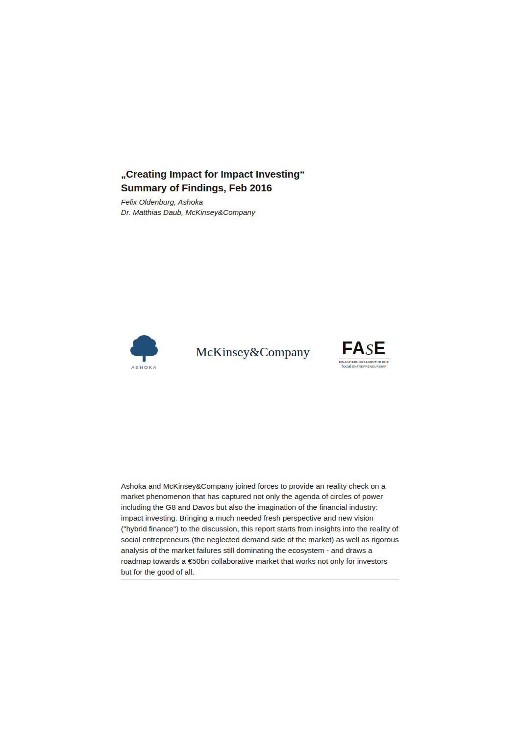„Creating Impact for Impact Investing“
Summary of Findings, Feb 2016
Felix Oldenburg, Ashoka
Dr. Matthias Daub, McKinsey&Company
ASHOKA
McKinsey&Company
FASE
FINANZIERUNGSAGENTUR FÜR
Social ENTREPRENEURSHIP
Ashoka and McKinsey&Company joined forces to provide an reality check on a market phenomenon that has captured not only the agenda of circles of power including the G8 and Davos but also the imagination of the financial industry: impact investing. Bringing a much needed fresh perspective and new vision ("hybrid finance") to the discussion, this report starts from insights into the reality of social entrepreneurs (the neglected demand side of the market) as well as rigorous analysis of the market failures still dominating the ecosystem - and draws a roadmap towards a €50bn collaborative market that works not only for investors but for the good of all.